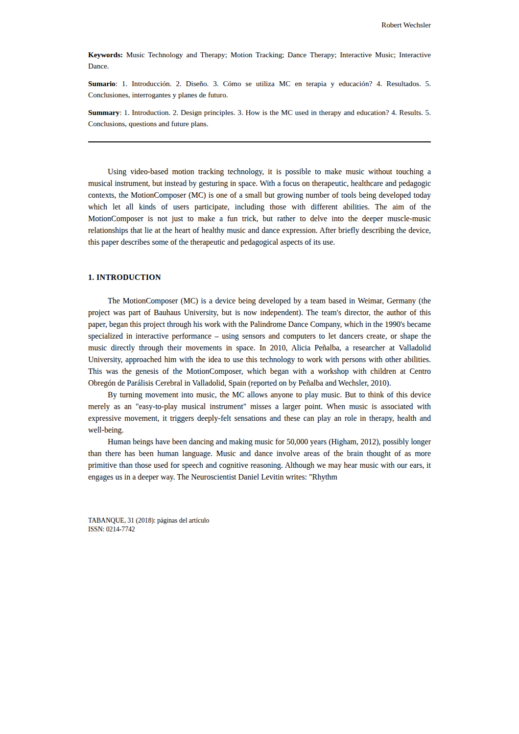Robert Wechsler
Keywords: Music Technology and Therapy; Motion Tracking; Dance Therapy; Interactive Music; Interactive Dance.
Sumario: 1. Introducción. 2. Diseño. 3. Cómo se utiliza MC en terapia y educación? 4. Resultados. 5. Conclusiones, interrogantes y planes de futuro.
Summary: 1. Introduction. 2. Design principles. 3. How is the MC used in therapy and education? 4. Results. 5. Conclusions, questions and future plans.
Using video-based motion tracking technology, it is possible to make music without touching a musical instrument, but instead by gesturing in space. With a focus on therapeutic, healthcare and pedagogic contexts, the MotionComposer (MC) is one of a small but growing number of tools being developed today which let all kinds of users participate, including those with different abilities. The aim of the MotionComposer is not just to make a fun trick, but rather to delve into the deeper muscle-music relationships that lie at the heart of healthy music and dance expression. After briefly describing the device, this paper describes some of the therapeutic and pedagogical aspects of its use.
1. Introduction
The MotionComposer (MC) is a device being developed by a team based in Weimar, Germany (the project was part of Bauhaus University, but is now independent). The team's director, the author of this paper, began this project through his work with the Palindrome Dance Company, which in the 1990's became specialized in interactive performance – using sensors and computers to let dancers create, or shape the music directly through their movements in space. In 2010, Alicia Peñalba, a researcher at Valladolid University, approached him with the idea to use this technology to work with persons with other abilities. This was the genesis of the MotionComposer, which began with a workshop with children at Centro Obregón de Parálisis Cerebral in Valladolid, Spain (reported on by Peñalba and Wechsler, 2010).
By turning movement into music, the MC allows anyone to play music. But to think of this device merely as an "easy-to-play musical instrument" misses a larger point. When music is associated with expressive movement, it triggers deeply-felt sensations and these can play an role in therapy, health and well-being.
Human beings have been dancing and making music for 50,000 years (Higham, 2012), possibly longer than there has been human language. Music and dance involve areas of the brain thought of as more primitive than those used for speech and cognitive reasoning. Although we may hear music with our ears, it engages us in a deeper way. The Neuroscientist Daniel Levitin writes: "Rhythm
TABANQUE, 31 (2018): páginas del artículo
ISSN: 0214-7742